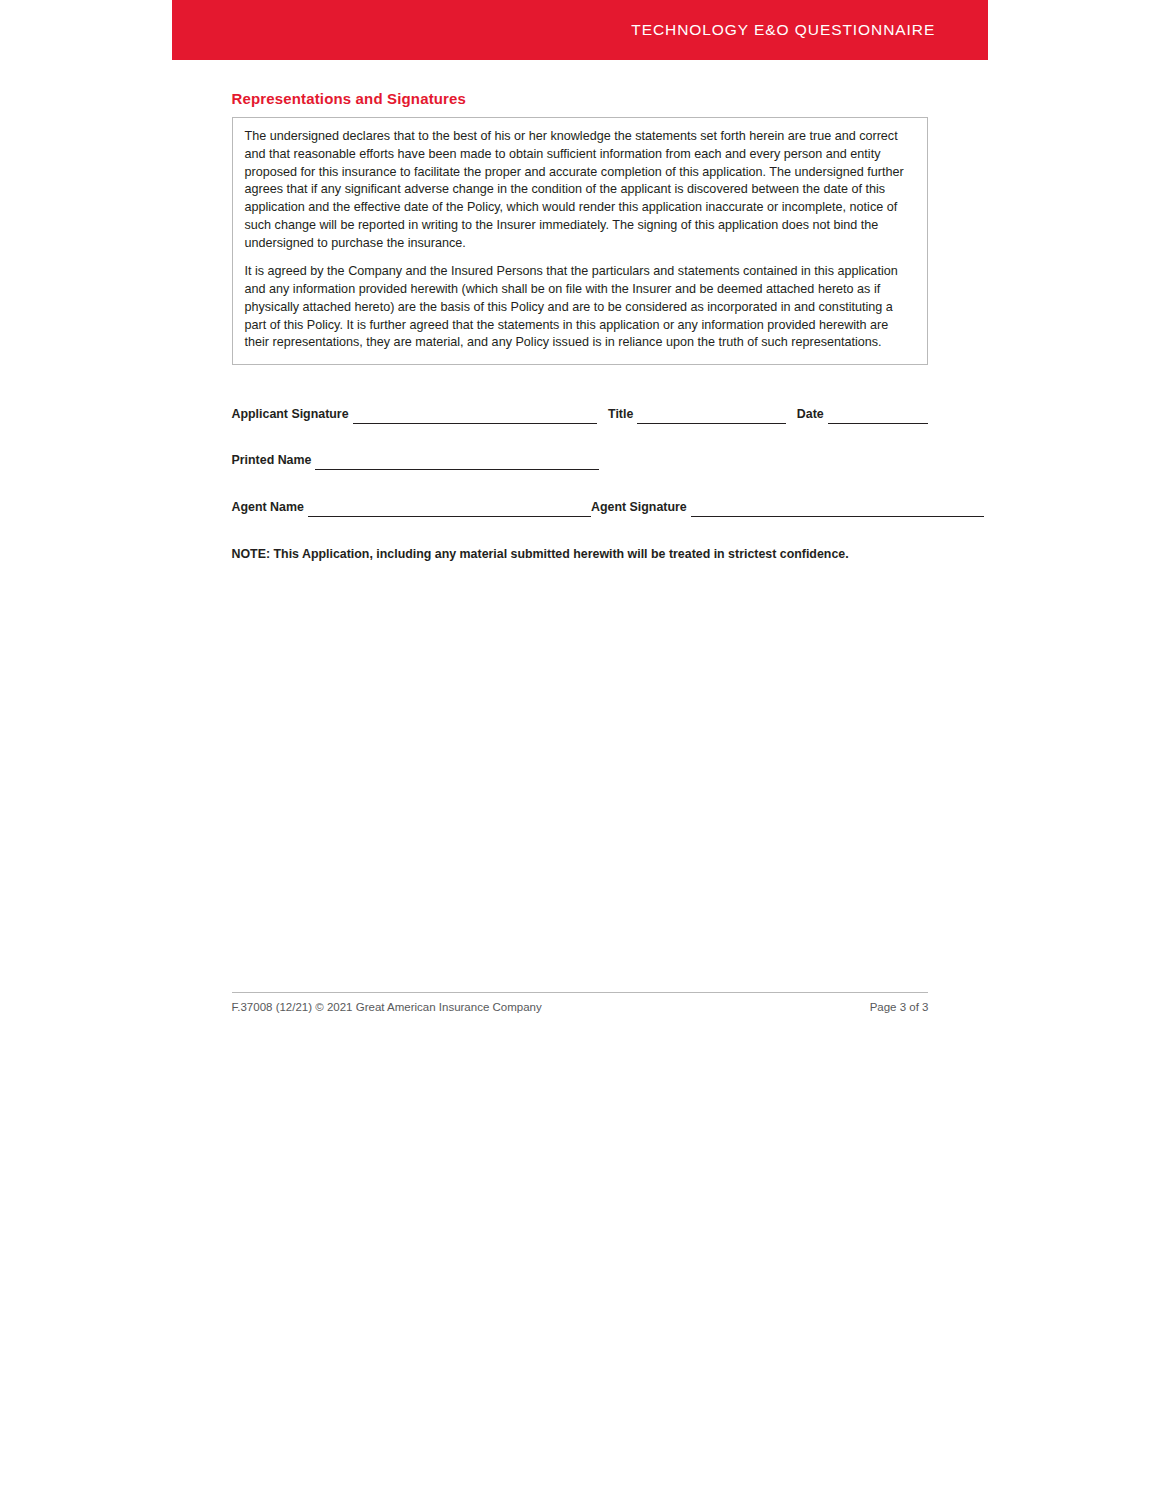Technology E&O Questionnaire
Representations and Signatures
The undersigned declares that to the best of his or her knowledge the statements set forth herein are true and correct and that reasonable efforts have been made to obtain sufficient information from each and every person and entity proposed for this insurance to facilitate the proper and accurate completion of this application. The undersigned further agrees that if any significant adverse change in the condition of the applicant is discovered between the date of this application and the effective date of the Policy, which would render this application inaccurate or incomplete, notice of such change will be reported in writing to the Insurer immediately. The signing of this application does not bind the undersigned to purchase the insurance.
It is agreed by the Company and the Insured Persons that the particulars and statements contained in this application and any information provided herewith (which shall be on file with the Insurer and be deemed attached hereto as if physically attached hereto) are the basis of this Policy and are to be considered as incorporated in and constituting a part of this Policy. It is further agreed that the statements in this application or any information provided herewith are their representations, they are material, and any Policy issued is in reliance upon the truth of such representations.
Applicant Signature Title Date
Printed Name
Agent Name Agent Signature
NOTE: This Application, including any material submitted herewith will be treated in strictest confidence.
F.37008 (12/21) © 2021 Great American Insurance Company
Page 3 of 3